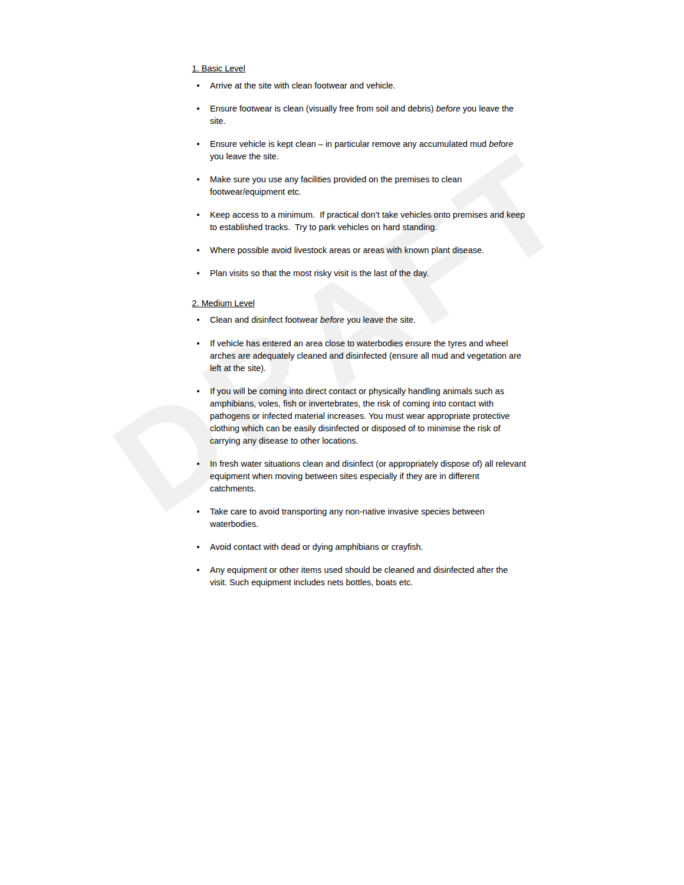DRAFT
1. Basic Level
Arrive at the site with clean footwear and vehicle.
Ensure footwear is clean (visually free from soil and debris) before you leave the site.
Ensure vehicle is kept clean – in particular remove any accumulated mud before you leave the site.
Make sure you use any facilities provided on the premises to clean footwear/equipment etc.
Keep access to a minimum. If practical don’t take vehicles onto premises and keep to established tracks. Try to park vehicles on hard standing.
Where possible avoid livestock areas or areas with known plant disease.
Plan visits so that the most risky visit is the last of the day.
2. Medium Level
Clean and disinfect footwear before you leave the site.
If vehicle has entered an area close to waterbodies ensure the tyres and wheel arches are adequately cleaned and disinfected (ensure all mud and vegetation are left at the site).
If you will be coming into direct contact or physically handling animals such as amphibians, voles, fish or invertebrates, the risk of coming into contact with pathogens or infected material increases. You must wear appropriate protective clothing which can be easily disinfected or disposed of to minimise the risk of carrying any disease to other locations.
In fresh water situations clean and disinfect (or appropriately dispose of) all relevant equipment when moving between sites especially if they are in different catchments.
Take care to avoid transporting any non-native invasive species between waterbodies.
Avoid contact with dead or dying amphibians or crayfish.
Any equipment or other items used should be cleaned and disinfected after the visit. Such equipment includes nets bottles, boats etc.